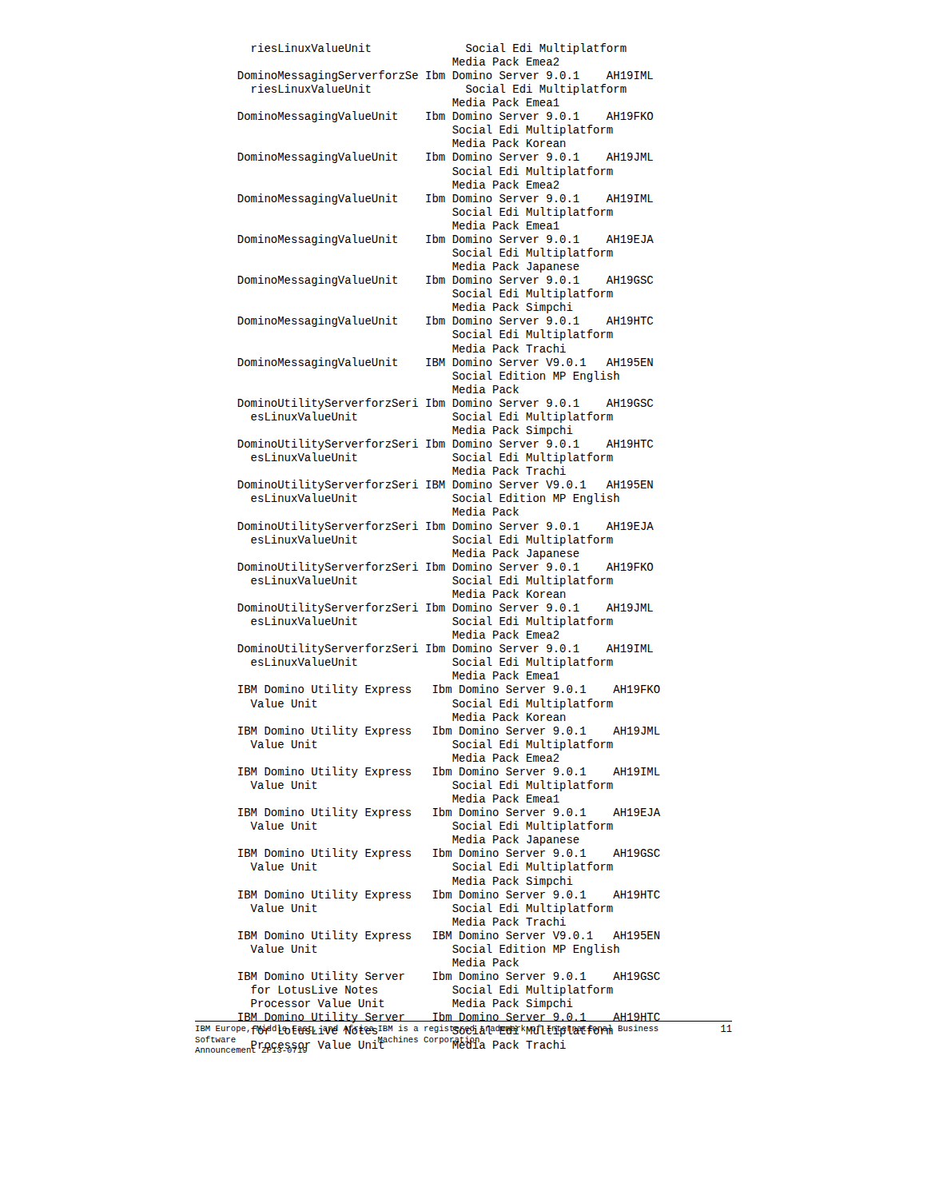riesLinuxValueUnit              Social Edi Multiplatform
                                Media Pack Emea2
DominoMessagingServerforzSe Ibm Domino Server 9.0.1    AH19IML
  riesLinuxValueUnit              Social Edi Multiplatform
                                Media Pack Emea1
DominoMessagingValueUnit    Ibm Domino Server 9.0.1    AH19FKO
                                Social Edi Multiplatform
                                Media Pack Korean
DominoMessagingValueUnit    Ibm Domino Server 9.0.1    AH19JML
                                Social Edi Multiplatform
                                Media Pack Emea2
DominoMessagingValueUnit    Ibm Domino Server 9.0.1    AH19IML
                                Social Edi Multiplatform
                                Media Pack Emea1
DominoMessagingValueUnit    Ibm Domino Server 9.0.1    AH19EJA
                                Social Edi Multiplatform
                                Media Pack Japanese
DominoMessagingValueUnit    Ibm Domino Server 9.0.1    AH19GSC
                                Social Edi Multiplatform
                                Media Pack Simpchi
DominoMessagingValueUnit    Ibm Domino Server 9.0.1    AH19HTC
                                Social Edi Multiplatform
                                Media Pack Trachi
DominoMessagingValueUnit    IBM Domino Server V9.0.1   AH195EN
                                Social Edition MP English
                                Media Pack
DominoUtilityServerforzSeri Ibm Domino Server 9.0.1    AH19GSC
  esLinuxValueUnit              Social Edi Multiplatform
                                Media Pack Simpchi
DominoUtilityServerforzSeri Ibm Domino Server 9.0.1    AH19HTC
  esLinuxValueUnit              Social Edi Multiplatform
                                Media Pack Trachi
DominoUtilityServerforzSeri IBM Domino Server V9.0.1   AH195EN
  esLinuxValueUnit              Social Edition MP English
                                Media Pack
DominoUtilityServerforzSeri Ibm Domino Server 9.0.1    AH19EJA
  esLinuxValueUnit              Social Edi Multiplatform
                                Media Pack Japanese
DominoUtilityServerforzSeri Ibm Domino Server 9.0.1    AH19FKO
  esLinuxValueUnit              Social Edi Multiplatform
                                Media Pack Korean
DominoUtilityServerforzSeri Ibm Domino Server 9.0.1    AH19JML
  esLinuxValueUnit              Social Edi Multiplatform
                                Media Pack Emea2
DominoUtilityServerforzSeri Ibm Domino Server 9.0.1    AH19IML
  esLinuxValueUnit              Social Edi Multiplatform
                                Media Pack Emea1
IBM Domino Utility Express   Ibm Domino Server 9.0.1    AH19FKO
  Value Unit                    Social Edi Multiplatform
                                Media Pack Korean
IBM Domino Utility Express   Ibm Domino Server 9.0.1    AH19JML
  Value Unit                    Social Edi Multiplatform
                                Media Pack Emea2
IBM Domino Utility Express   Ibm Domino Server 9.0.1    AH19IML
  Value Unit                    Social Edi Multiplatform
                                Media Pack Emea1
IBM Domino Utility Express   Ibm Domino Server 9.0.1    AH19EJA
  Value Unit                    Social Edi Multiplatform
                                Media Pack Japanese
IBM Domino Utility Express   Ibm Domino Server 9.0.1    AH19GSC
  Value Unit                    Social Edi Multiplatform
                                Media Pack Simpchi
IBM Domino Utility Express   Ibm Domino Server 9.0.1    AH19HTC
  Value Unit                    Social Edi Multiplatform
                                Media Pack Trachi
IBM Domino Utility Express   IBM Domino Server V9.0.1   AH195EN
  Value Unit                    Social Edition MP English
                                Media Pack
IBM Domino Utility Server    Ibm Domino Server 9.0.1    AH19GSC
  for LotusLive Notes           Social Edi Multiplatform
  Processor Value Unit          Media Pack Simpchi
IBM Domino Utility Server    Ibm Domino Server 9.0.1    AH19HTC
  for LotusLive Notes           Social Edi Multiplatform
  Processor Value Unit          Media Pack Trachi
| IBM Europe, Middle East, and Africa Software Announcement ZP13-0719 | IBM is a registered trademark of International Business Machines Corporation | 11 |